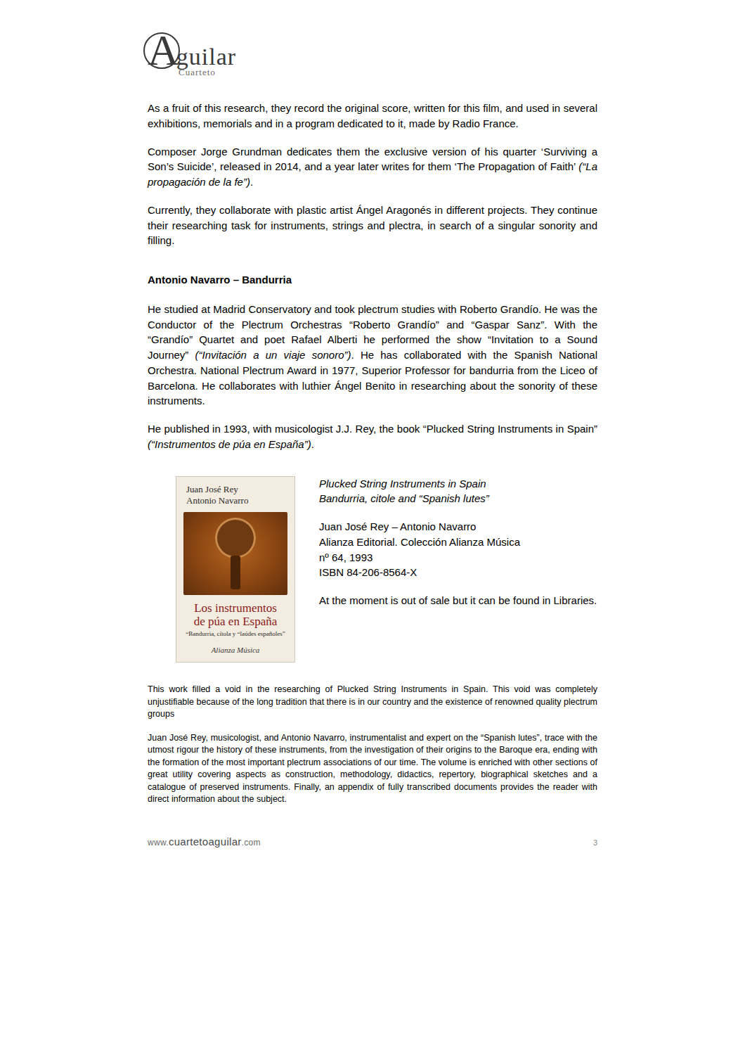Aguilar Cuarteto
As a fruit of this research, they record the original score, written for this film, and used in several exhibitions, memorials and in a program dedicated to it, made by Radio France.
Composer Jorge Grundman dedicates them the exclusive version of his quarter ‘Surviving a Son’s Suicide’, released in 2014, and a year later writes for them ‘The Propagation of Faith’ (“La propagación de la fe”).
Currently, they collaborate with plastic artist Ángel Aragonés in different projects. They continue their researching task for instruments, strings and plectra, in search of a singular sonority and filling.
Antonio Navarro – Bandurria
He studied at Madrid Conservatory and took plectrum studies with Roberto Grandío. He was the Conductor of the Plectrum Orchestras “Roberto Grandío” and “Gaspar Sanz”. With the “Grandío” Quartet and poet Rafael Alberti he performed the show “Invitation to a Sound Journey” (“Invitación a un viaje sonoro”). He has collaborated with the Spanish National Orchestra. National Plectrum Award in 1977, Superior Professor for bandurria from the Liceo of Barcelona. He collaborates with luthier Ángel Benito in researching about the sonority of these instruments.
He published in 1993, with musicologist J.J. Rey, the book “Plucked String Instruments in Spain” (“Instrumentos de púa en España”).
Juan José Rey Antonio Navarro
Los instrumentos
de púa en España
“Bandurria, cítola y “laúdes españoles”
Alianza Música
Plucked String Instruments in Spain
Bandurria, citole and “Spanish lutes”
Juan José Rey – Antonio Navarro
Alianza Editorial. Colección Alianza Música
nº 64, 1993
ISBN 84-206-8564-X
At the moment is out of sale but it can be found in Libraries.
This work filled a void in the researching of Plucked String Instruments in Spain. This void was completely unjustifiable because of the long tradition that there is in our country and the existence of renowned quality plectrum groups
Juan José Rey, musicologist, and Antonio Navarro, instrumentalist and expert on the “Spanish lutes”, trace with the utmost rigour the history of these instruments, from the investigation of their origins to the Baroque era, ending with the formation of the most important plectrum associations of our time. The volume is enriched with other sections of great utility covering aspects as construction, methodology, didactics, repertory, biographical sketches and a catalogue of preserved instruments. Finally, an appendix of fully transcribed documents provides the reader with direct information about the subject.
www.cuartetoaguilar.com
3